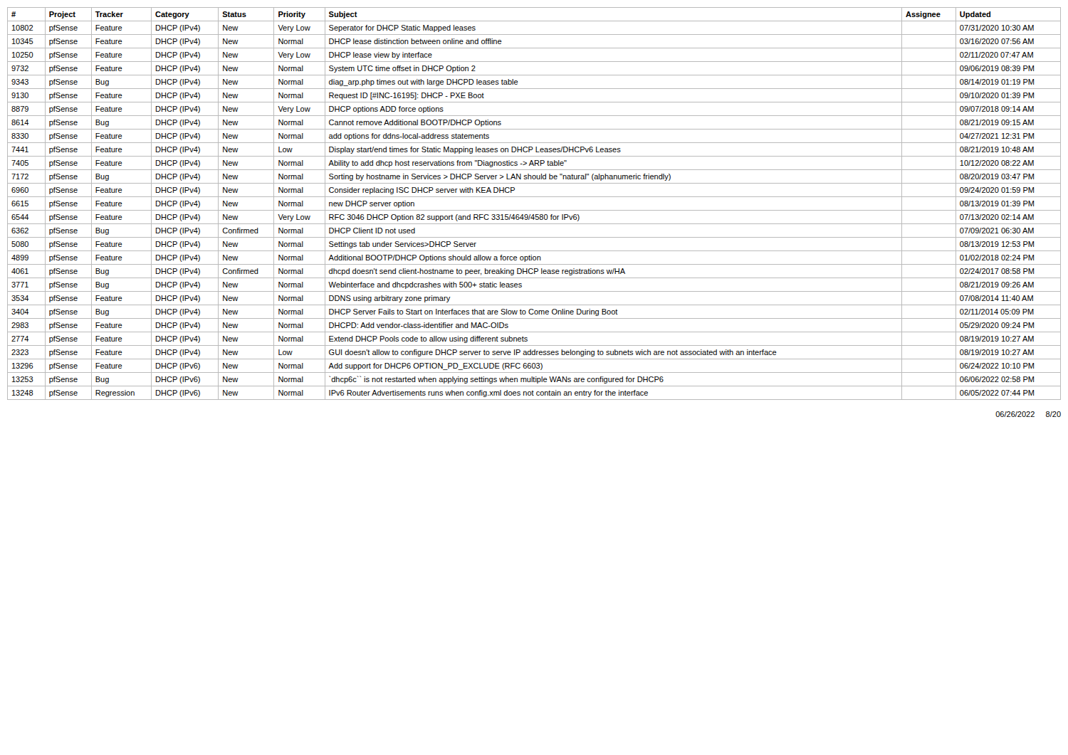| # | Project | Tracker | Category | Status | Priority | Subject | Assignee | Updated |
| --- | --- | --- | --- | --- | --- | --- | --- | --- |
| 10802 | pfSense | Feature | DHCP (IPv4) | New | Very Low | Seperator for DHCP Static Mapped leases | | 07/31/2020 10:30 AM |
| 10345 | pfSense | Feature | DHCP (IPv4) | New | Normal | DHCP lease distinction between online and offline | | 03/16/2020 07:56 AM |
| 10250 | pfSense | Feature | DHCP (IPv4) | New | Very Low | DHCP lease view by interface | | 02/11/2020 07:47 AM |
| 9732 | pfSense | Feature | DHCP (IPv4) | New | Normal | System UTC time offset in DHCP Option 2 | | 09/06/2019 08:39 PM |
| 9343 | pfSense | Bug | DHCP (IPv4) | New | Normal | diag_arp.php times out with large DHCPD leases table | | 08/14/2019 01:19 PM |
| 9130 | pfSense | Feature | DHCP (IPv4) | New | Normal | Request ID [#INC-16195]: DHCP - PXE Boot | | 09/10/2020 01:39 PM |
| 8879 | pfSense | Feature | DHCP (IPv4) | New | Very Low | DHCP options ADD force options | | 09/07/2018 09:14 AM |
| 8614 | pfSense | Bug | DHCP (IPv4) | New | Normal | Cannot remove Additional BOOTP/DHCP Options | | 08/21/2019 09:15 AM |
| 8330 | pfSense | Feature | DHCP (IPv4) | New | Normal | add options for ddns-local-address statements | | 04/27/2021 12:31 PM |
| 7441 | pfSense | Feature | DHCP (IPv4) | New | Low | Display start/end times for Static Mapping leases on DHCP Leases/DHCPv6 Leases | | 08/21/2019 10:48 AM |
| 7405 | pfSense | Feature | DHCP (IPv4) | New | Normal | Ability to add dhcp host reservations from "Diagnostics -> ARP table" | | 10/12/2020 08:22 AM |
| 7172 | pfSense | Bug | DHCP (IPv4) | New | Normal | Sorting by hostname in Services > DHCP Server > LAN should be "natural" (alphanumeric friendly) | | 08/20/2019 03:47 PM |
| 6960 | pfSense | Feature | DHCP (IPv4) | New | Normal | Consider replacing ISC DHCP server with KEA DHCP | | 09/24/2020 01:59 PM |
| 6615 | pfSense | Feature | DHCP (IPv4) | New | Normal | new DHCP server option | | 08/13/2019 01:39 PM |
| 6544 | pfSense | Feature | DHCP (IPv4) | New | Very Low | RFC 3046 DHCP Option 82 support (and RFC 3315/4649/4580 for IPv6) | | 07/13/2020 02:14 AM |
| 6362 | pfSense | Bug | DHCP (IPv4) | Confirmed | Normal | DHCP Client ID not used | | 07/09/2021 06:30 AM |
| 5080 | pfSense | Feature | DHCP (IPv4) | New | Normal | Settings tab under Services>DHCP Server | | 08/13/2019 12:53 PM |
| 4899 | pfSense | Feature | DHCP (IPv4) | New | Normal | Additional BOOTP/DHCP Options should allow a force option | | 01/02/2018 02:24 PM |
| 4061 | pfSense | Bug | DHCP (IPv4) | Confirmed | Normal | dhcpd doesn't send client-hostname to peer, breaking DHCP lease registrations w/HA | | 02/24/2017 08:58 PM |
| 3771 | pfSense | Bug | DHCP (IPv4) | New | Normal | Webinterface and dhcpdcrashes with 500+ static leases | | 08/21/2019 09:26 AM |
| 3534 | pfSense | Feature | DHCP (IPv4) | New | Normal | DDNS using arbitrary zone primary | | 07/08/2014 11:40 AM |
| 3404 | pfSense | Bug | DHCP (IPv4) | New | Normal | DHCP Server Fails to Start on Interfaces that are Slow to Come Online During Boot | | 02/11/2014 05:09 PM |
| 2983 | pfSense | Feature | DHCP (IPv4) | New | Normal | DHCPD: Add vendor-class-identifier and MAC-OIDs | | 05/29/2020 09:24 PM |
| 2774 | pfSense | Feature | DHCP (IPv4) | New | Normal | Extend DHCP Pools code to allow using different subnets | | 08/19/2019 10:27 AM |
| 2323 | pfSense | Feature | DHCP (IPv4) | New | Low | GUI doesn't allow to configure DHCP server to serve IP addresses belonging to subnets wich are not associated with an interface | | 08/19/2019 10:27 AM |
| 13296 | pfSense | Feature | DHCP (IPv6) | New | Normal | Add support for DHCP6 OPTION_PD_EXCLUDE (RFC 6603) | | 06/24/2022 10:10 PM |
| 13253 | pfSense | Bug | DHCP (IPv6) | New | Normal | `dhcp6c`` is not restarted when applying settings when multiple WANs are configured for DHCP6 | | 06/06/2022 02:58 PM |
| 13248 | pfSense | Regression | DHCP (IPv6) | New | Normal | IPv6 Router Advertisements runs when config.xml does not contain an entry for the interface | | 06/05/2022 07:44 PM |
06/26/2022 8/20